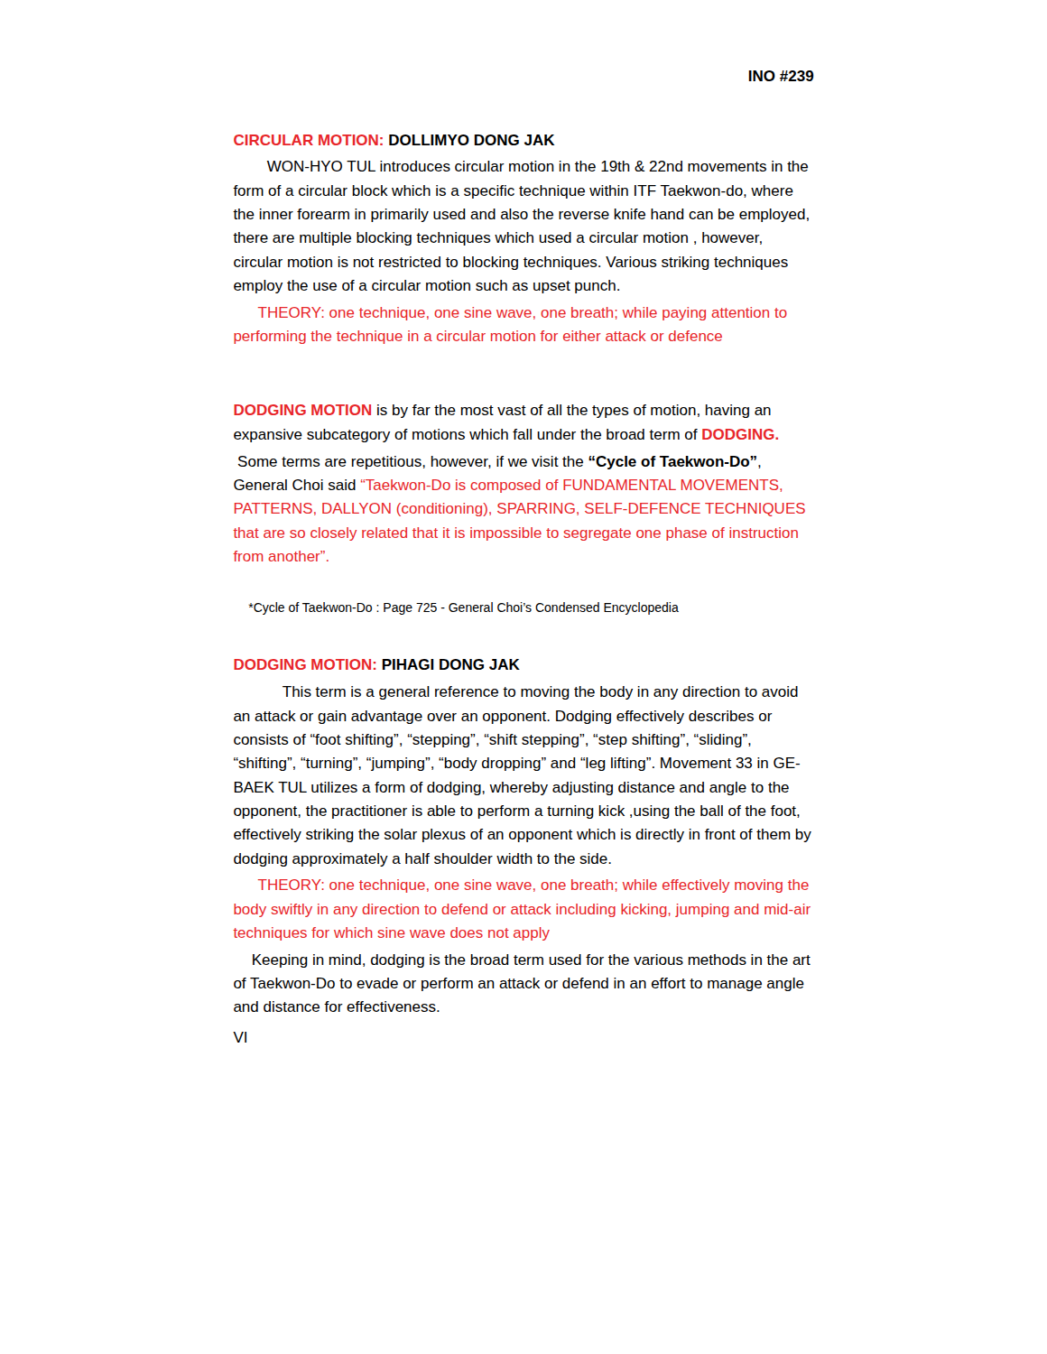INO #239
CIRCULAR MOTION: DOLLIMYO DONG JAK
WON-HYO TUL introduces circular motion in the 19th & 22nd movements in the form of a circular block which is a specific technique within ITF Taekwon-do, where the inner forearm in primarily used and also the reverse knife hand can be employed, there are multiple blocking techniques which used a circular motion , however, circular motion is not restricted to blocking techniques. Various striking techniques employ the use of a circular motion such as upset punch.
THEORY: one technique, one sine wave, one breath; while paying attention to performing the technique in a circular motion for either attack or defence
DODGING MOTION is by far the most vast of all the types of motion, having an expansive subcategory of motions which fall under the broad term of DODGING.
Some terms are repetitious, however, if we visit the “Cycle of Taekwon-Do”, General Choi said “Taekwon-Do is composed of FUNDAMENTAL MOVEMENTS, PATTERNS, DALLYON (conditioning), SPARRING, SELF-DEFENCE TECHNIQUES that are so closely related that it is impossible to segregate one phase of instruction from another”.
*Cycle of Taekwon-Do : Page 725 - General Choi’s Condensed Encyclopedia
DODGING MOTION: PIHAGI DONG JAK
This term is a general reference to moving the body in any direction to avoid an attack or gain advantage over an opponent. Dodging effectively describes or consists of “foot shifting”, “stepping”, “shift stepping”, “step shifting”, “sliding”, “shifting”, “turning”, “jumping”, “body dropping” and “leg lifting”. Movement 33 in GE-BAEK TUL utilizes a form of dodging, whereby adjusting distance and angle to the opponent, the practitioner is able to perform a turning kick ,using the ball of the foot, effectively striking the solar plexus of an opponent which is directly in front of them by dodging approximately a half shoulder width to the side.
THEORY: one technique, one sine wave, one breath; while effectively moving the body swiftly in any direction to defend or attack including kicking, jumping and mid-air techniques for which sine wave does not apply
Keeping in mind, dodging is the broad term used for the various methods in the art of Taekwon-Do to evade or perform an attack or defend in an effort to manage angle and distance for effectiveness.
VI